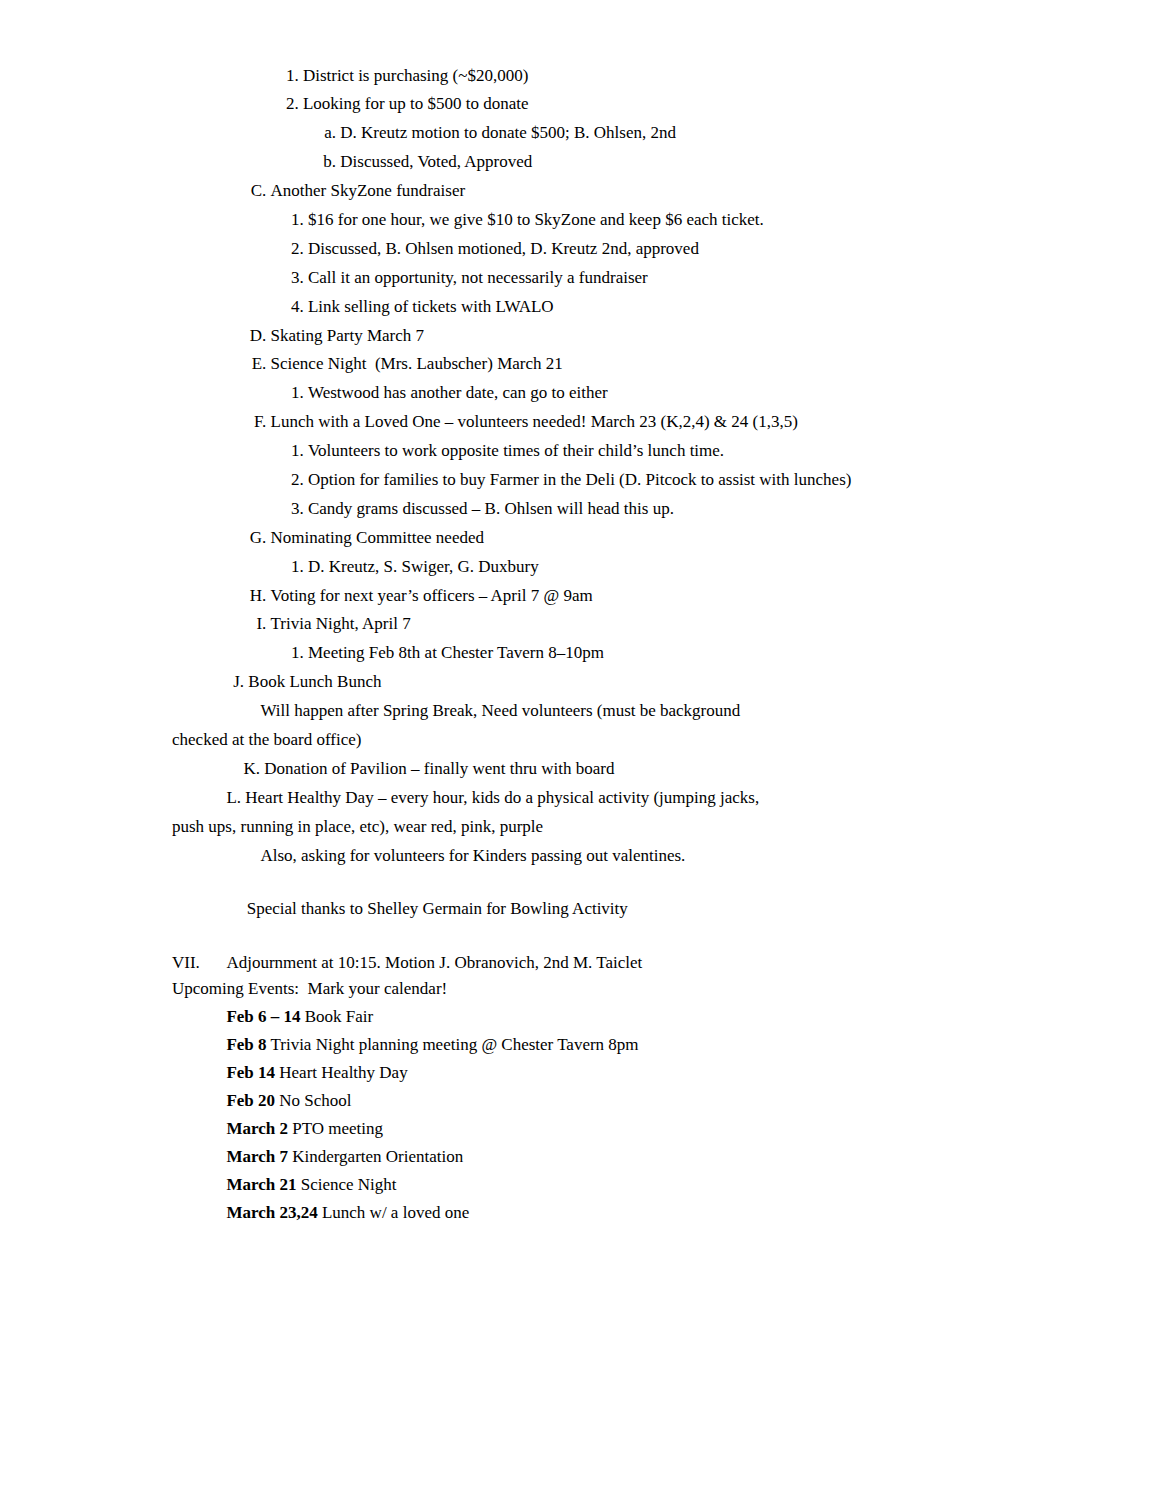District is purchasing (~$20,000)
Looking for up to $500 to donate
D. Kreutz motion to donate $500; B. Ohlsen, 2nd
Discussed, Voted, Approved
Another SkyZone fundraiser
$16 for one hour, we give $10 to SkyZone and keep $6 each ticket.
Discussed, B. Ohlsen motioned, D. Kreutz 2nd, approved
Call it an opportunity, not necessarily a fundraiser
Link selling of tickets with LWALO
Skating Party March 7
Science Night (Mrs. Laubscher) March 21
Westwood has another date, can go to either
Lunch with a Loved One – volunteers needed! March 23 (K,2,4) & 24 (1,3,5)
Volunteers to work opposite times of their child’s lunch time.
Option for families to buy Farmer in the Deli (D. Pitcock to assist with lunches)
Candy grams discussed – B. Ohlsen will head this up.
Nominating Committee needed
D. Kreutz, S. Swiger, G. Duxbury
Voting for next year’s officers – April 7 @ 9am
Trivia Night, April 7
Meeting Feb 8th at Chester Tavern 8–10pm
J. Book Lunch Bunch
Will happen after Spring Break, Need volunteers (must be background
checked at the board office)
K. Donation of Pavilion – finally went thru with board
L. Heart Healthy Day – every hour, kids do a physical activity (jumping jacks,
push ups, running in place, etc), wear red, pink, purple
Also, asking for volunteers for Kinders passing out valentines.
Special thanks to Shelley Germain for Bowling Activity
VII. Adjournment at 10:15. Motion J. Obranovich, 2nd M. Taiclet
Upcoming Events: Mark your calendar!
Feb 6 – 14 Book Fair
Feb 8 Trivia Night planning meeting @ Chester Tavern 8pm
Feb 14 Heart Healthy Day
Feb 20 No School
March 2 PTO meeting
March 7 Kindergarten Orientation
March 21 Science Night
March 23,24 Lunch w/ a loved one